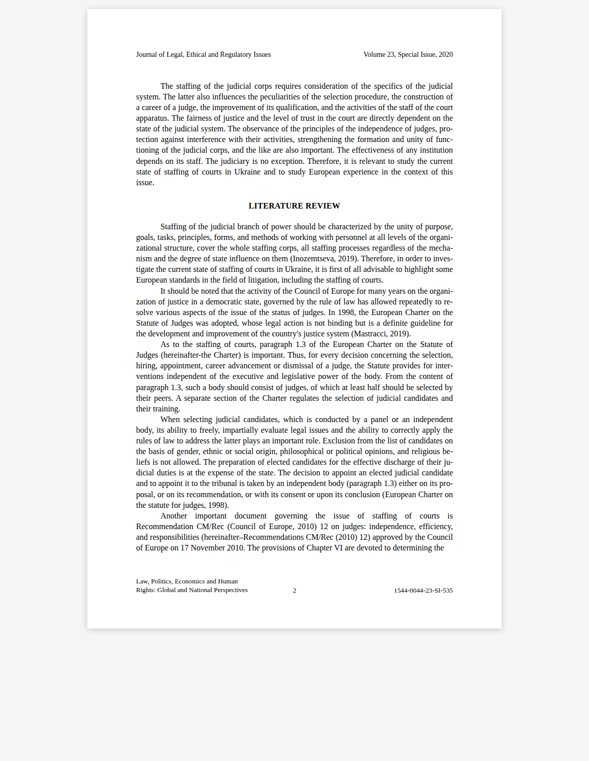Journal of Legal, Ethical and Regulatory Issues
Volume 23, Special Issue, 2020
The staffing of the judicial corps requires consideration of the specifics of the judicial system. The latter also influences the peculiarities of the selection procedure, the construction of a career of a judge, the improvement of its qualification, and the activities of the staff of the court apparatus. The fairness of justice and the level of trust in the court are directly dependent on the state of the judicial system. The observance of the principles of the independence of judges, protection against interference with their activities, strengthening the formation and unity of functioning of the judicial corps, and the like are also important. The effectiveness of any institution depends on its staff. The judiciary is no exception. Therefore, it is relevant to study the current state of staffing of courts in Ukraine and to study European experience in the context of this issue.
Literature Review
Staffing of the judicial branch of power should be characterized by the unity of purpose, goals, tasks, principles, forms, and methods of working with personnel at all levels of the organizational structure, cover the whole staffing corps, all staffing processes regardless of the mechanism and the degree of state influence on them (Inozemtseva, 2019). Therefore, in order to investigate the current state of staffing of courts in Ukraine, it is first of all advisable to highlight some European standards in the field of litigation, including the staffing of courts.
It should be noted that the activity of the Council of Europe for many years on the organization of justice in a democratic state, governed by the rule of law has allowed repeatedly to resolve various aspects of the issue of the status of judges. In 1998, the European Charter on the Statute of Judges was adopted, whose legal action is not binding but is a definite guideline for the development and improvement of the country's justice system (Mastracci, 2019).
As to the staffing of courts, paragraph 1.3 of the European Charter on the Statute of Judges (hereinafter-the Charter) is important. Thus, for every decision concerning the selection, hiring, appointment, career advancement or dismissal of a judge, the Statute provides for interventions independent of the executive and legislative power of the body. From the content of paragraph 1.3, such a body should consist of judges, of which at least half should be selected by their peers. A separate section of the Charter regulates the selection of judicial candidates and their training.
When selecting judicial candidates, which is conducted by a panel or an independent body, its ability to freely, impartially evaluate legal issues and the ability to correctly apply the rules of law to address the latter plays an important role. Exclusion from the list of candidates on the basis of gender, ethnic or social origin, philosophical or political opinions, and religious beliefs is not allowed. The preparation of elected candidates for the effective discharge of their judicial duties is at the expense of the state. The decision to appoint an elected judicial candidate and to appoint it to the tribunal is taken by an independent body (paragraph 1.3) either on its proposal, or on its recommendation, or with its consent or upon its conclusion (European Charter on the statute for judges, 1998).
Another important document governing the issue of staffing of courts is Recommendation CM/Rec (Council of Europe, 2010) 12 on judges: independence, efficiency, and responsibilities (hereinafter–Recommendations CM/Rec (2010) 12) approved by the Council of Europe on 17 November 2010. The provisions of Chapter VI are devoted to determining the
Law, Politics, Economics and Human
Rights: Global and National Perspectives
2
1544-0044-23-SI-535